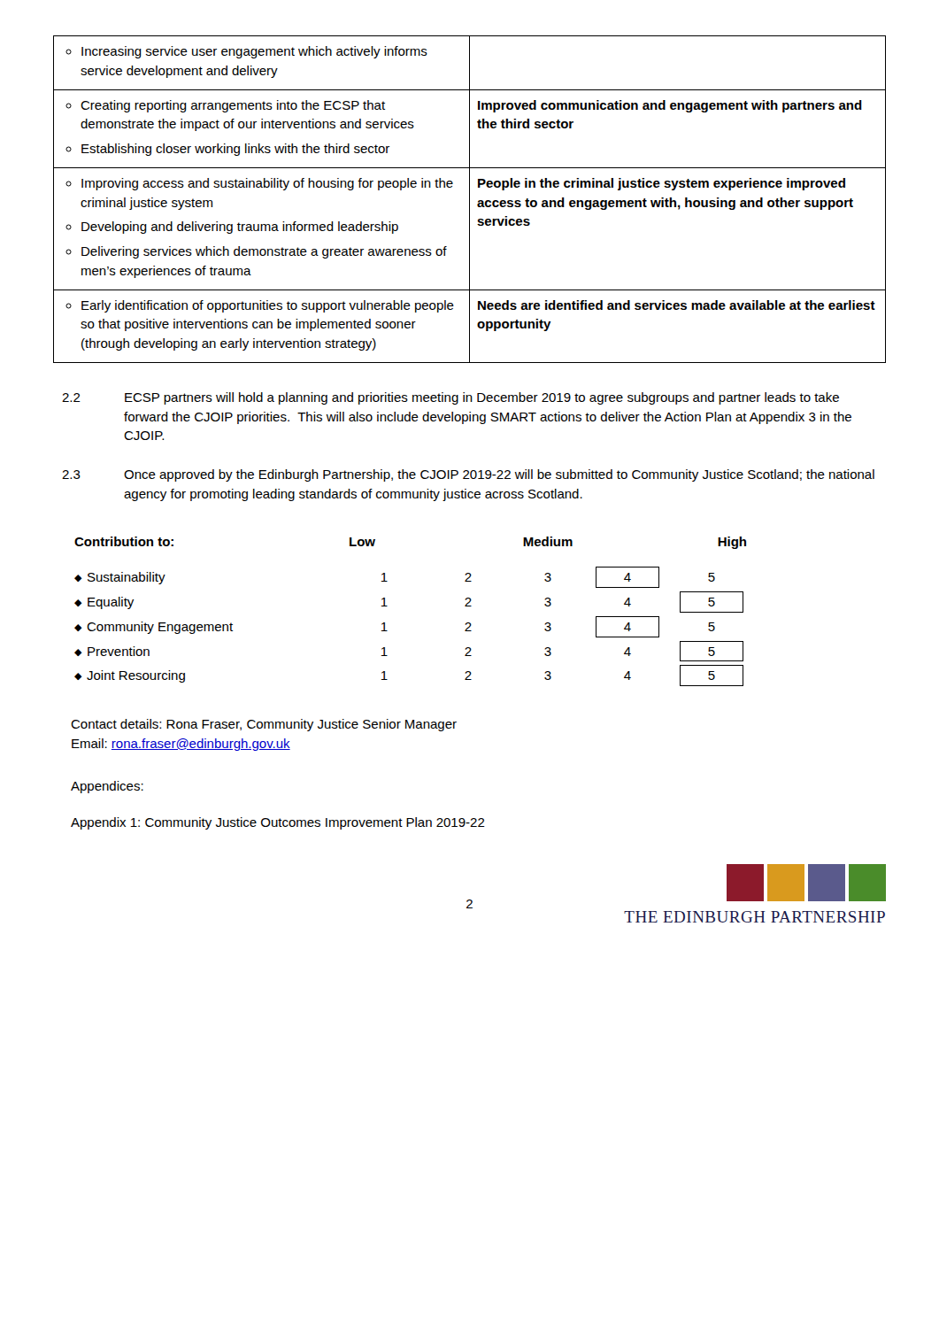| Increasing service user engagement which actively informs service development and delivery | |
| Creating reporting arrangements into the ECSP that demonstrate the impact of our interventions and services Establishing closer working links with the third sector | Improved communication and engagement with partners and the third sector |
| Improving access and sustainability of housing for people in the criminal justice system Developing and delivering trauma informed leadership Delivering services which demonstrate a greater awareness of men’s experiences of trauma | People in the criminal justice system experience improved access to and engagement with, housing and other support services |
| Early identification of opportunities to support vulnerable people so that positive interventions can be implemented sooner (through developing an early intervention strategy) | Needs are identified and services made available at the earliest opportunity |
2.2
ECSP partners will hold a planning and priorities meeting in December 2019 to agree subgroups and partner leads to take forward the CJOIP priorities. This will also include developing SMART actions to deliver the Action Plan at Appendix 3 in the CJOIP.
2.3
Once approved by the Edinburgh Partnership, the CJOIP 2019-22 will be submitted to Community Justice Scotland; the national agency for promoting leading standards of community justice across Scotland.
| Contribution to: | Low | | Medium | | High |
| ◆ Sustainability | 1 | 2 | 3 | 4 | 5 |
| ◆ Equality | 1 | 2 | 3 | 4 | 5 |
| ◆ Community Engagement | 1 | 2 | 3 | 4 | 5 |
| ◆ Prevention | 1 | 2 | 3 | 4 | 5 |
| ◆ Joint Resourcing | 1 | 2 | 3 | 4 | 5 |
Contact details: Rona Fraser, Community Justice Senior Manager
Email: rona.fraser@edinburgh.gov.uk
Appendices:
Appendix 1: Community Justice Outcomes Improvement Plan 2019-22
2
THE EDINBURGH PARTNERSHIP